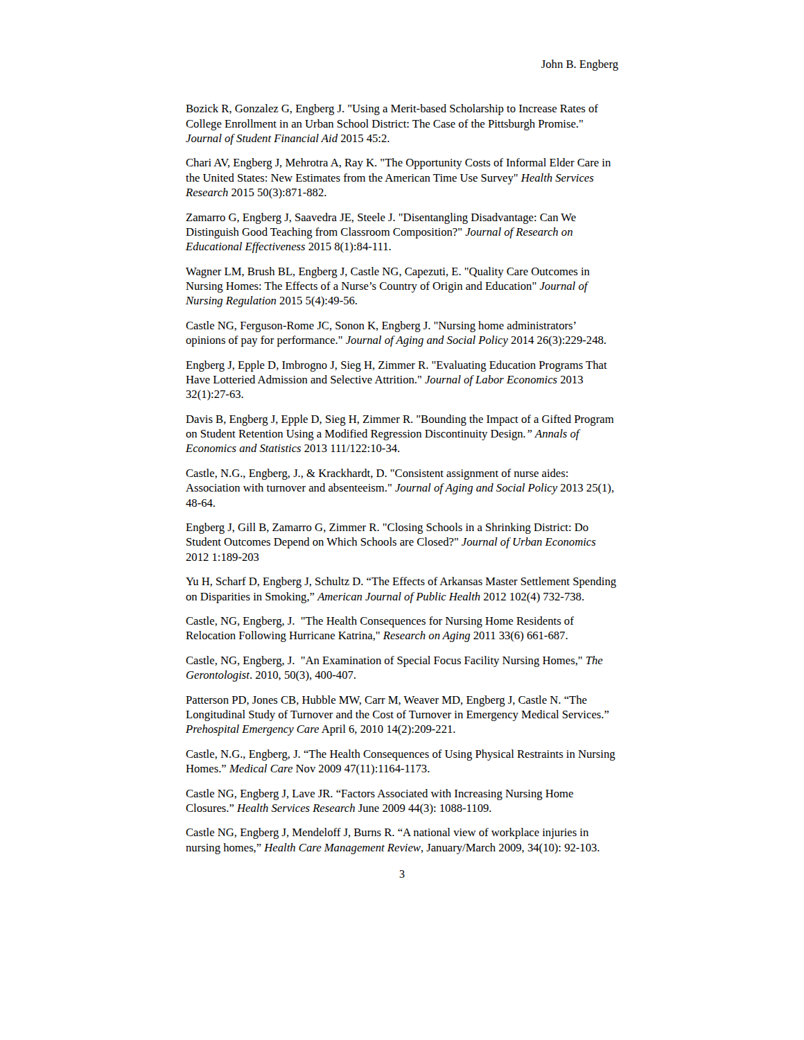John B. Engberg
Bozick R, Gonzalez G, Engberg J. "Using a Merit-based Scholarship to Increase Rates of College Enrollment in an Urban School District: The Case of the Pittsburgh Promise." Journal of Student Financial Aid 2015 45:2.
Chari AV, Engberg J, Mehrotra A, Ray K. "The Opportunity Costs of Informal Elder Care in the United States: New Estimates from the American Time Use Survey" Health Services Research 2015 50(3):871-882.
Zamarro G, Engberg J, Saavedra JE, Steele J. "Disentangling Disadvantage: Can We Distinguish Good Teaching from Classroom Composition?" Journal of Research on Educational Effectiveness 2015 8(1):84-111.
Wagner LM, Brush BL, Engberg J, Castle NG, Capezuti, E. "Quality Care Outcomes in Nursing Homes: The Effects of a Nurse’s Country of Origin and Education" Journal of Nursing Regulation 2015 5(4):49-56.
Castle NG, Ferguson-Rome JC, Sonon K, Engberg J. "Nursing home administrators’ opinions of pay for performance." Journal of Aging and Social Policy 2014 26(3):229-248.
Engberg J, Epple D, Imbrogno J, Sieg H, Zimmer R. "Evaluating Education Programs That Have Lotteried Admission and Selective Attrition." Journal of Labor Economics 2013 32(1):27-63.
Davis B, Engberg J, Epple D, Sieg H, Zimmer R. "Bounding the Impact of a Gifted Program on Student Retention Using a Modified Regression Discontinuity Design.” Annals of Economics and Statistics 2013 111/122:10-34.
Castle, N.G., Engberg, J., & Krackhardt, D. "Consistent assignment of nurse aides: Association with turnover and absenteeism." Journal of Aging and Social Policy 2013 25(1), 48-64.
Engberg J, Gill B, Zamarro G, Zimmer R. "Closing Schools in a Shrinking District: Do Student Outcomes Depend on Which Schools are Closed?" Journal of Urban Economics 2012 1:189-203
Yu H, Scharf D, Engberg J, Schultz D. “The Effects of Arkansas Master Settlement Spending on Disparities in Smoking,” American Journal of Public Health 2012 102(4) 732-738.
Castle, NG, Engberg, J. "The Health Consequences for Nursing Home Residents of Relocation Following Hurricane Katrina," Research on Aging 2011 33(6) 661-687.
Castle, NG, Engberg, J. "An Examination of Special Focus Facility Nursing Homes," The Gerontologist. 2010, 50(3), 400-407.
Patterson PD, Jones CB, Hubble MW, Carr M, Weaver MD, Engberg J, Castle N. “The Longitudinal Study of Turnover and the Cost of Turnover in Emergency Medical Services.” Prehospital Emergency Care April 6, 2010 14(2):209-221.
Castle, N.G., Engberg, J. “The Health Consequences of Using Physical Restraints in Nursing Homes.” Medical Care Nov 2009 47(11):1164-1173.
Castle NG, Engberg J, Lave JR. “Factors Associated with Increasing Nursing Home Closures.” Health Services Research June 2009 44(3): 1088-1109.
Castle NG, Engberg J, Mendeloff J, Burns R. “A national view of workplace injuries in nursing homes,” Health Care Management Review, January/March 2009, 34(10): 92-103.
3